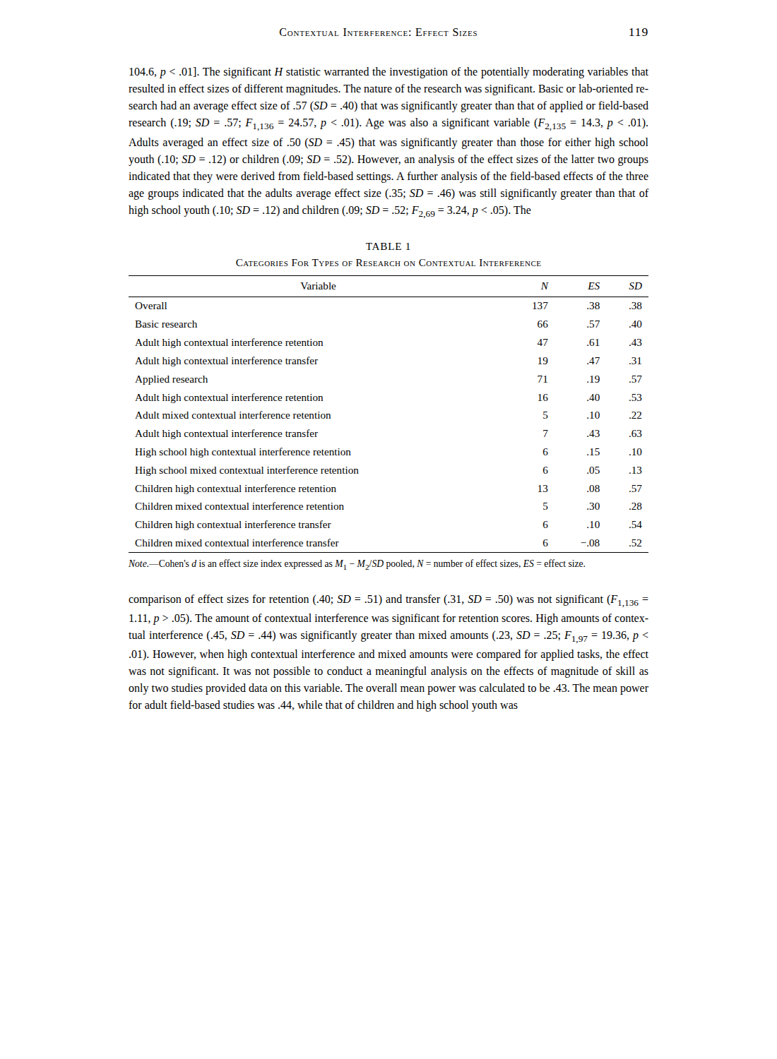Contextual Interference: Effect Sizes 119
104.6, p < .01]. The significant H statistic warranted the investigation of the potentially moderating variables that resulted in effect sizes of different magnitudes. The nature of the research was significant. Basic or lab-oriented research had an average effect size of .57 (SD = .40) that was significantly greater than that of applied or field-based research (.19; SD = .57; F1,136 = 24.57, p < .01). Age was also a significant variable (F2,135 = 14.3, p < .01). Adults averaged an effect size of .50 (SD = .45) that was significantly greater than those for either high school youth (.10; SD = .12) or children (.09; SD = .52). However, an analysis of the effect sizes of the latter two groups indicated that they were derived from field-based settings. A further analysis of the field-based effects of the three age groups indicated that the adults average effect size (.35; SD = .46) was still significantly greater than that of high school youth (.10; SD = .12) and children (.09; SD = .52; F2,69 = 3.24, p < .05). The
TABLE 1 Categories For Types of Research on Contextual Interference
| Variable | N | ES | SD |
| --- | --- | --- | --- |
| Overall | 137 | .38 | .38 |
| Basic research | 66 | .57 | .40 |
| Adult high contextual interference retention | 47 | .61 | .43 |
| Adult high contextual interference transfer | 19 | .47 | .31 |
| Applied research | 71 | .19 | .57 |
| Adult high contextual interference retention | 16 | .40 | .53 |
| Adult mixed contextual interference retention | 5 | .10 | .22 |
| Adult high contextual interference transfer | 7 | .43 | .63 |
| High school high contextual interference retention | 6 | .15 | .10 |
| High school mixed contextual interference retention | 6 | .05 | .13 |
| Children high contextual interference retention | 13 | .08 | .57 |
| Children mixed contextual interference retention | 5 | .30 | .28 |
| Children high contextual interference transfer | 6 | .10 | .54 |
| Children mixed contextual interference transfer | 6 | −.08 | .52 |
Note.—Cohen's d is an effect size index expressed as M1 − M2/SD pooled, N = number of effect sizes, ES = effect size.
comparison of effect sizes for retention (.40; SD = .51) and transfer (.31, SD = .50) was not significant (F1,136 = 1.11, p > .05). The amount of contextual interference was significant for retention scores. High amounts of contextual interference (.45, SD = .44) was significantly greater than mixed amounts (.23, SD = .25; F1,97 = 19.36, p < .01). However, when high contextual interference and mixed amounts were compared for applied tasks, the effect was not significant. It was not possible to conduct a meaningful analysis on the effects of magnitude of skill as only two studies provided data on this variable. The overall mean power was calculated to be .43. The mean power for adult field-based studies was .44, while that of children and high school youth was